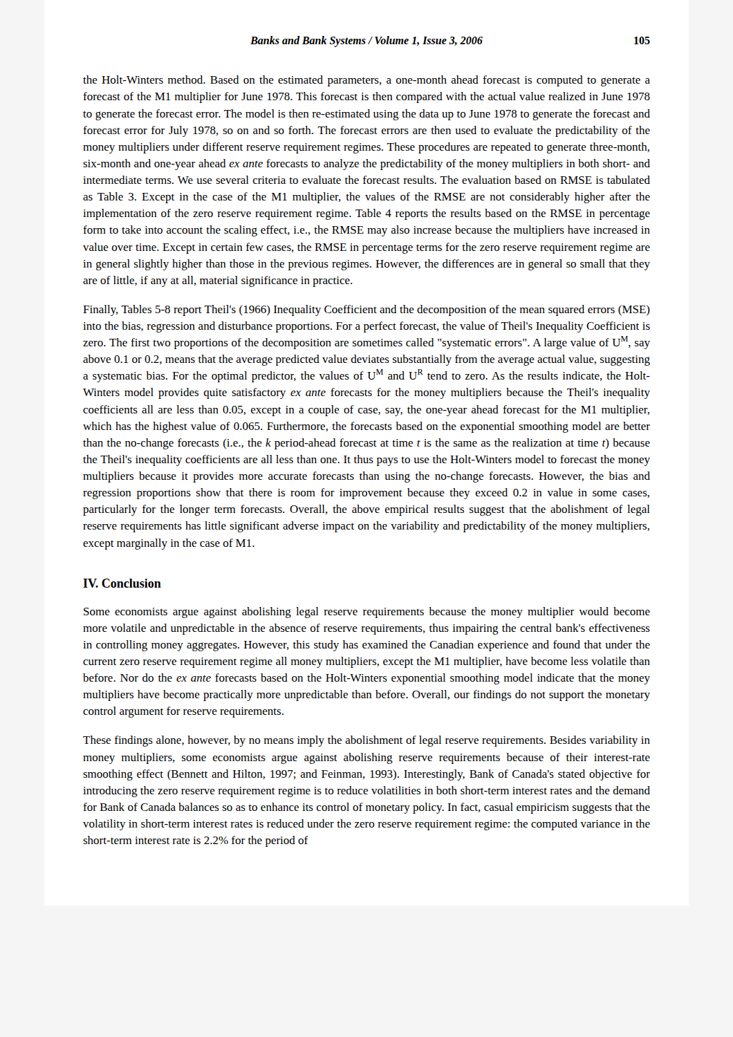Banks and Bank Systems / Volume 1, Issue 3, 2006 105
the Holt-Winters method. Based on the estimated parameters, a one-month ahead forecast is computed to generate a forecast of the M1 multiplier for June 1978. This forecast is then compared with the actual value realized in June 1978 to generate the forecast error. The model is then re-estimated using the data up to June 1978 to generate the forecast and forecast error for July 1978, so on and so forth. The forecast errors are then used to evaluate the predictability of the money multipliers under different reserve requirement regimes. These procedures are repeated to generate three-month, six-month and one-year ahead ex ante forecasts to analyze the predictability of the money multipliers in both short- and intermediate terms. We use several criteria to evaluate the forecast results. The evaluation based on RMSE is tabulated as Table 3. Except in the case of the M1 multiplier, the values of the RMSE are not considerably higher after the implementation of the zero reserve requirement regime. Table 4 reports the results based on the RMSE in percentage form to take into account the scaling effect, i.e., the RMSE may also increase because the multipliers have increased in value over time. Except in certain few cases, the RMSE in percentage terms for the zero reserve requirement regime are in general slightly higher than those in the previous regimes. However, the differences are in general so small that they are of little, if any at all, material significance in practice.
Finally, Tables 5-8 report Theil's (1966) Inequality Coefficient and the decomposition of the mean squared errors (MSE) into the bias, regression and disturbance proportions. For a perfect forecast, the value of Theil's Inequality Coefficient is zero. The first two proportions of the decomposition are sometimes called "systematic errors". A large value of UM, say above 0.1 or 0.2, means that the average predicted value deviates substantially from the average actual value, suggesting a systematic bias. For the optimal predictor, the values of UM and UR tend to zero. As the results indicate, the Holt-Winters model provides quite satisfactory ex ante forecasts for the money multipliers because the Theil's inequality coefficients all are less than 0.05, except in a couple of case, say, the one-year ahead forecast for the M1 multiplier, which has the highest value of 0.065. Furthermore, the forecasts based on the exponential smoothing model are better than the no-change forecasts (i.e., the k period-ahead forecast at time t is the same as the realization at time t) because the Theil's inequality coefficients are all less than one. It thus pays to use the Holt-Winters model to forecast the money multipliers because it provides more accurate forecasts than using the no-change forecasts. However, the bias and regression proportions show that there is room for improvement because they exceed 0.2 in value in some cases, particularly for the longer term forecasts. Overall, the above empirical results suggest that the abolishment of legal reserve requirements has little significant adverse impact on the variability and predictability of the money multipliers, except marginally in the case of M1.
IV. Conclusion
Some economists argue against abolishing legal reserve requirements because the money multiplier would become more volatile and unpredictable in the absence of reserve requirements, thus impairing the central bank's effectiveness in controlling money aggregates. However, this study has examined the Canadian experience and found that under the current zero reserve requirement regime all money multipliers, except the M1 multiplier, have become less volatile than before. Nor do the ex ante forecasts based on the Holt-Winters exponential smoothing model indicate that the money multipliers have become practically more unpredictable than before. Overall, our findings do not support the monetary control argument for reserve requirements.
These findings alone, however, by no means imply the abolishment of legal reserve requirements. Besides variability in money multipliers, some economists argue against abolishing reserve requirements because of their interest-rate smoothing effect (Bennett and Hilton, 1997; and Feinman, 1993). Interestingly, Bank of Canada's stated objective for introducing the zero reserve requirement regime is to reduce volatilities in both short-term interest rates and the demand for Bank of Canada balances so as to enhance its control of monetary policy. In fact, casual empiricism suggests that the volatility in short-term interest rates is reduced under the zero reserve requirement regime: the computed variance in the short-term interest rate is 2.2% for the period of